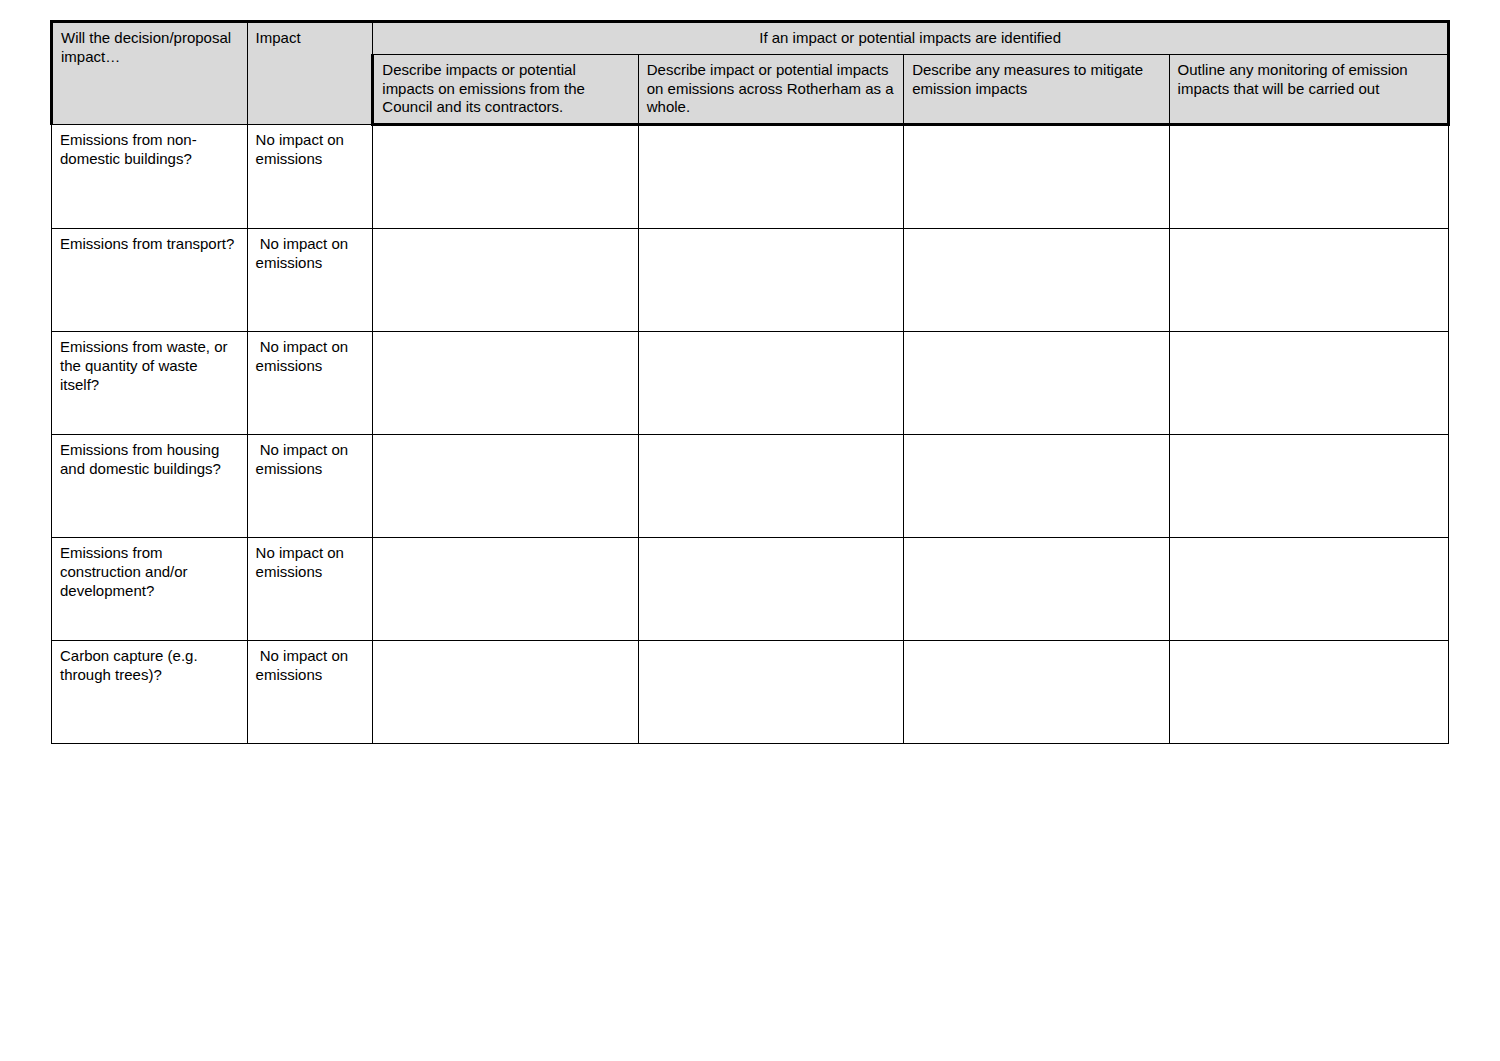| Will the decision/proposal impact… | Impact | If an impact or potential impacts are identified |
| --- | --- | --- |
| Describe impacts or potential impacts on emissions from the Council and its contractors. | Describe impact or potential impacts on emissions across Rotherham as a whole. | Describe any measures to mitigate emission impacts | Outline any monitoring of emission impacts that will be carried out |
| Emissions from non-domestic buildings? | No impact on emissions | | | | |
| Emissions from transport? | No impact on emissions | | | | |
| Emissions from waste, or the quantity of waste itself? | No impact on emissions | | | | |
| Emissions from housing and domestic buildings? | No impact on emissions | | | | |
| Emissions from construction and/or development? | No impact on emissions | | | | |
| Carbon capture (e.g. through trees)? | No impact on emissions | | | | |